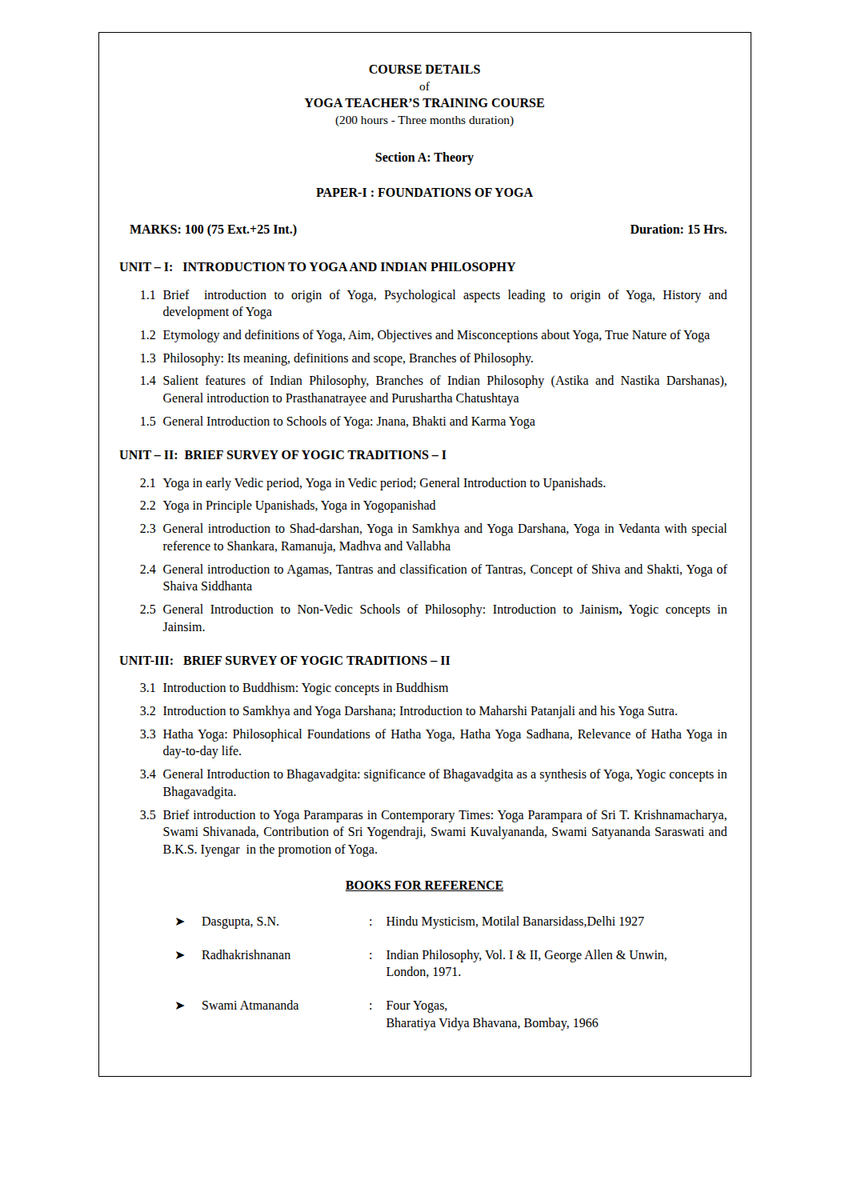COURSE DETAILS of YOGA TEACHER’S TRAINING COURSE (200 hours - Three months duration)
Section A: Theory
PAPER-I : FOUNDATIONS OF YOGA
MARKS: 100 (75 Ext.+25 Int.) Duration: 15 Hrs.
UNIT – I: INTRODUCTION TO YOGA AND INDIAN PHILOSOPHY
1.1 Brief introduction to origin of Yoga, Psychological aspects leading to origin of Yoga, History and development of Yoga
1.2 Etymology and definitions of Yoga, Aim, Objectives and Misconceptions about Yoga, True Nature of Yoga
1.3 Philosophy: Its meaning, definitions and scope, Branches of Philosophy.
1.4 Salient features of Indian Philosophy, Branches of Indian Philosophy (Astika and Nastika Darshanas), General introduction to Prasthanatrayee and Purushartha Chatushtaya
1.5 General Introduction to Schools of Yoga: Jnana, Bhakti and Karma Yoga
UNIT – II: BRIEF SURVEY OF YOGIC TRADITIONS – I
2.1 Yoga in early Vedic period, Yoga in Vedic period; General Introduction to Upanishads.
2.2 Yoga in Principle Upanishads, Yoga in Yogopanishad
2.3 General introduction to Shad-darshan, Yoga in Samkhya and Yoga Darshana, Yoga in Vedanta with special reference to Shankara, Ramanuja, Madhva and Vallabha
2.4 General introduction to Agamas, Tantras and classification of Tantras, Concept of Shiva and Shakti, Yoga of Shaiva Siddhanta
2.5 General Introduction to Non-Vedic Schools of Philosophy: Introduction to Jainism, Yogic concepts in Jainsim.
UNIT-III: BRIEF SURVEY OF YOGIC TRADITIONS – II
3.1 Introduction to Buddhism: Yogic concepts in Buddhism
3.2 Introduction to Samkhya and Yoga Darshana; Introduction to Maharshi Patanjali and his Yoga Sutra.
3.3 Hatha Yoga: Philosophical Foundations of Hatha Yoga, Hatha Yoga Sadhana, Relevance of Hatha Yoga in day-to-day life.
3.4 General Introduction to Bhagavadgita: significance of Bhagavadgita as a synthesis of Yoga, Yogic concepts in Bhagavadgita.
3.5 Brief introduction to Yoga Paramparas in Contemporary Times: Yoga Parampara of Sri T. Krishnamacharya, Swami Shivanada, Contribution of Sri Yogendraji, Swami Kuvalyananda, Swami Satyananda Saraswati and B.K.S. Iyengar in the promotion of Yoga.
BOOKS FOR REFERENCE
| ➤ | Dasgupta, S.N. | : | Hindu Mysticism, Motilal Banarsidass,Delhi 1927 |
| ➤ | Radhakrishnanan | : | Indian Philosophy, Vol. I & II, George Allen & Unwin, London, 1971. |
| ➤ | Swami Atmananda | : | Four Yogas, Bharatiya Vidya Bhavana, Bombay, 1966 |